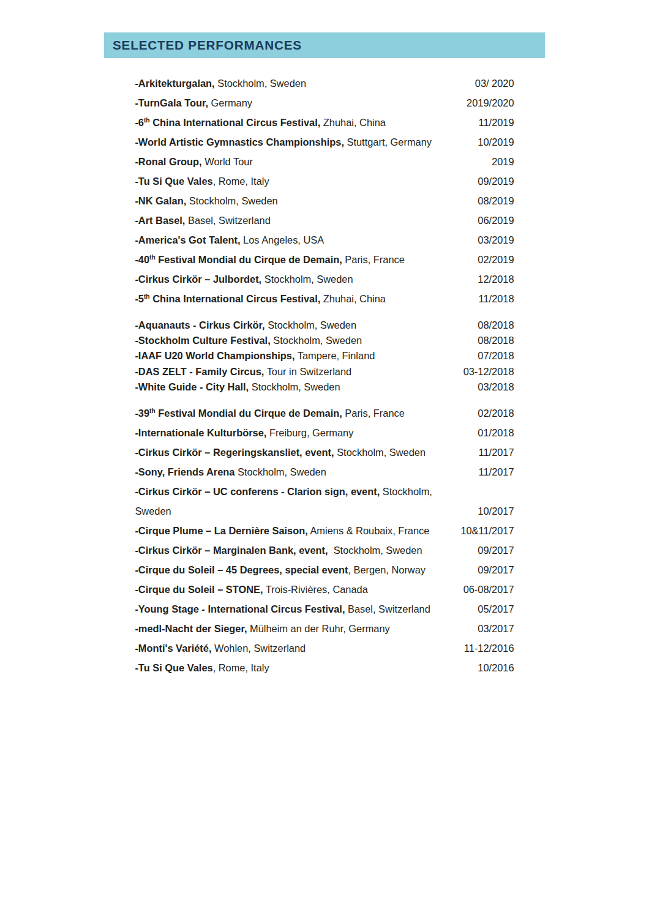SELECTED PERFORMANCES
| -Arkitekturgalan, Stockholm, Sweden | 03/ 2020 |
| -TurnGala Tour, Germany | 2019/2020 |
| -6 th China International Circus Festival, Zhuhai, China | 11/2019 |
| -World Artistic Gymnastics Championships, Stuttgart, Germany | 10/2019 |
| -Ronal Group, World Tour | 2019 |
| -Tu Si Que Vales , Rome, Italy | 09/2019 |
| -NK Galan, Stockholm, Sweden | 08/2019 |
| -Art Basel, Basel, Switzerland | 06/2019 |
| -America's Got Talent, Los Angeles, USA | 03/2019 |
| -40 th Festival Mondial du Cirque de Demain, Paris, France | 02/2019 |
| -Cirkus Cirkör – Julbordet, Stockholm, Sweden | 12/2018 |
| -5 th China International Circus Festival, Zhuhai, China | 11/2018 |
| -Aquanauts - Cirkus Cirkör, Stockholm, Sweden | 08/2018 |
| -Stockholm Culture Festival, Stockholm, Sweden | 08/2018 |
| -IAAF U20 World Championships, Tampere, Finland | 07/2018 |
| -DAS ZELT - Family Circus, Tour in Switzerland | 03-12/2018 |
| -White Guide - City Hall, Stockholm, Sweden | 03/2018 |
| -39 th Festival Mondial du Cirque de Demain, Paris, France | 02/2018 |
| -Internationale Kulturbörse, Freiburg, Germany | 01/2018 |
| -Cirkus Cirkör – Regeringskansliet, event, Stockholm, Sweden | 11/2017 |
| -Sony, Friends Arena Stockholm, Sweden | 11/2017 |
| -Cirkus Cirkör – UC conferens - Clarion sign, event, Stockholm, Sweden | 10/2017 |
| -Cirque Plume – La Dernière Saison, Amiens & Roubaix, France | 10&11/2017 |
| -Cirkus Cirkör – Marginalen Bank, event, Stockholm, Sweden | 09/2017 |
| -Cirque du Soleil – 45 Degrees, special event , Bergen, Norway | 09/2017 |
| -Cirque du Soleil – STONE, Trois-Rivières, Canada | 06-08/2017 |
| -Young Stage - International Circus Festival, Basel, Switzerland | 05/2017 |
| -medl-Nacht der Sieger, Mülheim an der Ruhr, Germany | 03/2017 |
| -Monti's Variété, Wohlen, Switzerland | 11-12/2016 |
| -Tu Si Que Vales , Rome, Italy | 10/2016 |